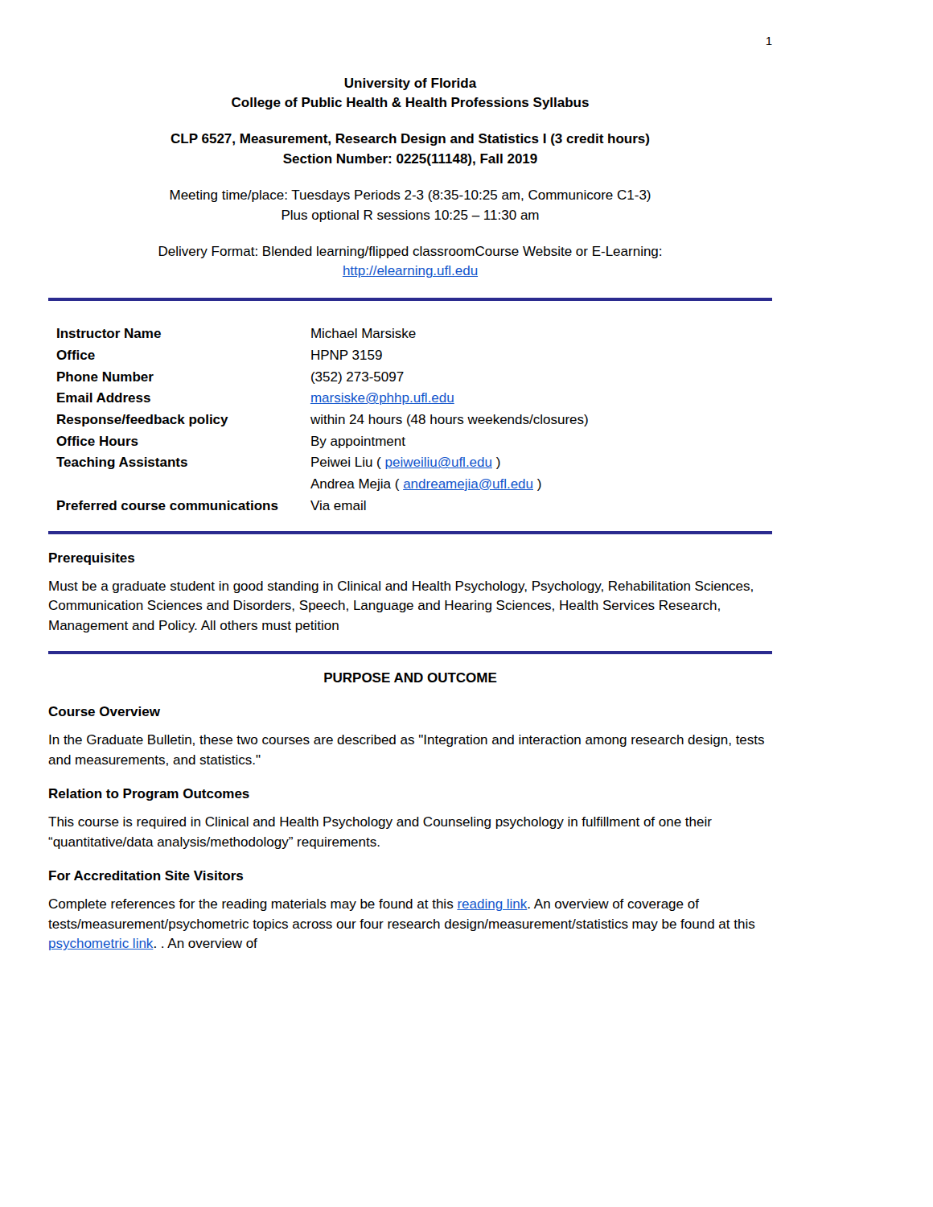1
University of Florida
College of Public Health & Health Professions Syllabus
CLP 6527, Measurement, Research Design and Statistics I (3 credit hours)
Section Number: 0225(11148), Fall 2019
Meeting time/place: Tuesdays Periods 2-3 (8:35-10:25 am, Communicore C1-3)
Plus optional R sessions 10:25 – 11:30 am
Delivery Format: Blended learning/flipped classroomCourse Website or E-Learning:
http://elearning.ufl.edu
| Instructor Name | Michael Marsiske |
| Office | HPNP 3159 |
| Phone Number | (352) 273-5097 |
| Email Address | marsiske@phhp.ufl.edu |
| Response/feedback policy | within 24 hours (48 hours weekends/closures) |
| Office Hours | By appointment |
| Teaching Assistants | Peiwei Liu ( peiweiliu@ufl.edu ) |
| | Andrea Mejia ( andreamejia@ufl.edu ) |
| Preferred course communications | Via email |
Prerequisites
Must be a graduate student in good standing in Clinical and Health Psychology, Psychology, Rehabilitation Sciences, Communication Sciences and Disorders, Speech, Language and Hearing Sciences, Health Services Research, Management and Policy. All others must petition
PURPOSE AND OUTCOME
Course Overview
In the Graduate Bulletin, these two courses are described as "Integration and interaction among research design, tests and measurements, and statistics."
Relation to Program Outcomes
This course is required in Clinical and Health Psychology and Counseling psychology in fulfillment of one their “quantitative/data analysis/methodology” requirements.
For Accreditation Site Visitors
Complete references for the reading materials may be found at this reading link. An overview of coverage of tests/measurement/psychometric topics across our four research design/measurement/statistics may be found at this psychometric link. . An overview of